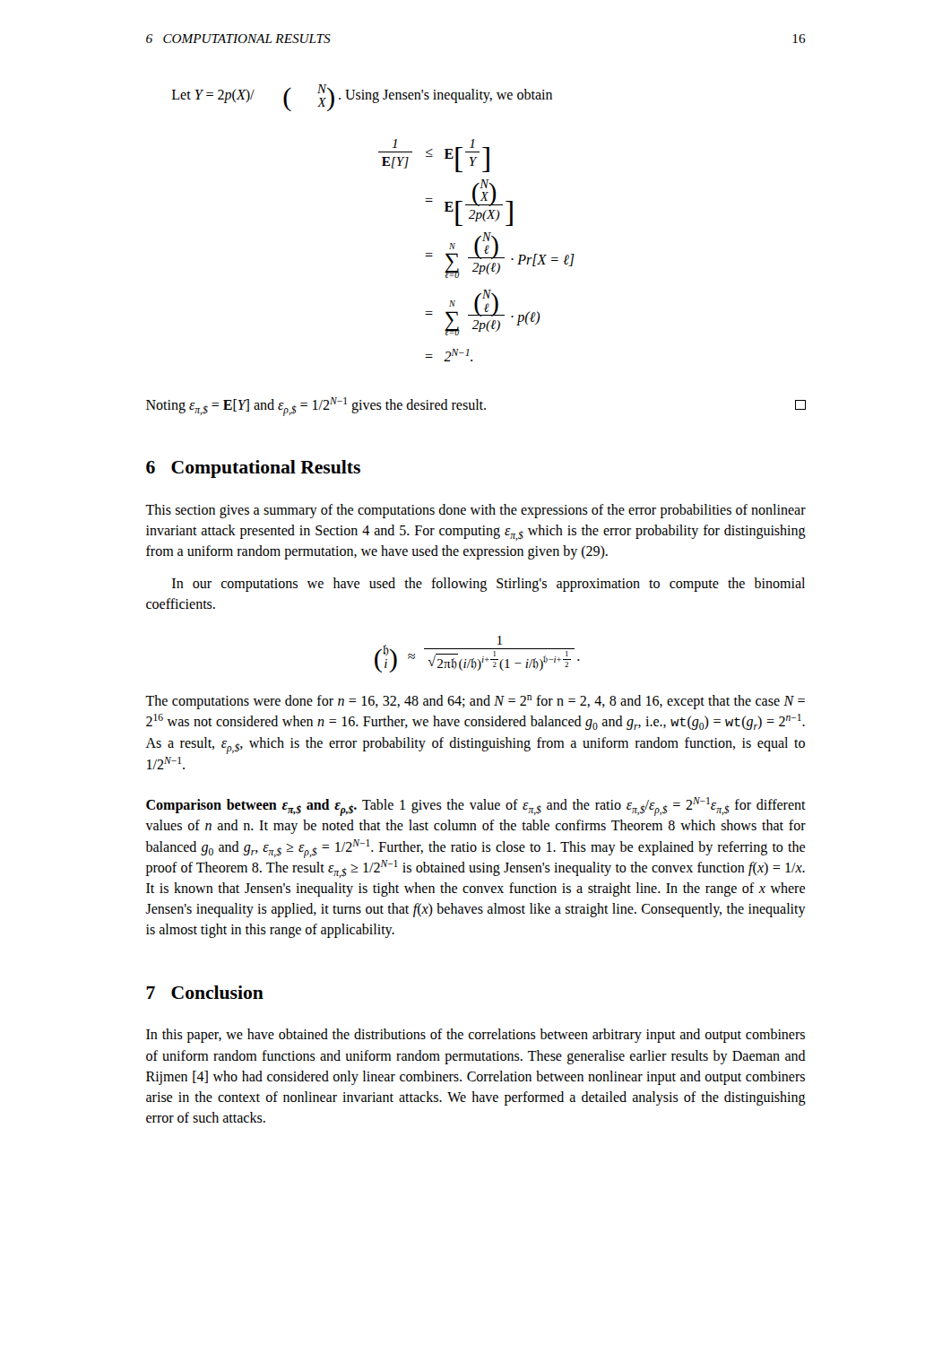6 COMPUTATIONAL RESULTS 16
Let Y = 2p(X)/(NX). Using Jensen's inequality, we obtain
| 1 E [ Y ] | ≤ | E [ 1 Y ] |
| | = | E [ ( N X ) 2 p ( X ) ] |
| | = | N ∑ ℓ=0 ( N ℓ ) 2 p (ℓ) · Pr[ X = ℓ] |
| | = | N ∑ ℓ=0 ( N ℓ ) 2 p (ℓ) · p (ℓ) |
| | = | 2 N −1 . |
Noting επ,$ = E[Y] and ερ,$ = 1/2N−1 gives the desired result.
6 Computational Results
This section gives a summary of the computations done with the expressions of the error probabilities of nonlinear invariant attack presented in Section 4 and 5. For computing επ,$ which is the error probability for distinguishing from a uniform random permutation, we have used the expression given by (29).
In our computations we have used the following Stirling's approximation to compute the binomial coefficients.
(𝔥i) ≈ 12π𝔥(i/𝔥)i+12(1 − i/𝔥)𝔥−i+12.
The computations were done for n = 16, 32, 48 and 64; and N = 2n for n = 2, 4, 8 and 16, except that the case N = 216 was not considered when n = 16. Further, we have considered balanced g0 and gr, i.e., wt(g0) = wt(gr) = 2n−1. As a result, ερ,$, which is the error probability of distinguishing from a uniform random function, is equal to 1/2N−1.
Comparison between επ,$ and ερ,$. Table 1 gives the value of επ,$ and the ratio επ,$/ερ,$ = 2N−1επ,$ for different values of n and n. It may be noted that the last column of the table confirms Theorem 8 which shows that for balanced g0 and gr, επ,$ ≥ ερ,$ = 1/2N−1. Further, the ratio is close to 1. This may be explained by referring to the proof of Theorem 8. The result επ,$ ≥ 1/2N−1 is obtained using Jensen's inequality to the convex function f(x) = 1/x. It is known that Jensen's inequality is tight when the convex function is a straight line. In the range of x where Jensen's inequality is applied, it turns out that f(x) behaves almost like a straight line. Consequently, the inequality is almost tight in this range of applicability.
7 Conclusion
In this paper, we have obtained the distributions of the correlations between arbitrary input and output combiners of uniform random functions and uniform random permutations. These generalise earlier results by Daeman and Rijmen [4] who had considered only linear combiners. Correlation between nonlinear input and output combiners arise in the context of nonlinear invariant attacks. We have performed a detailed analysis of the distinguishing error of such attacks.